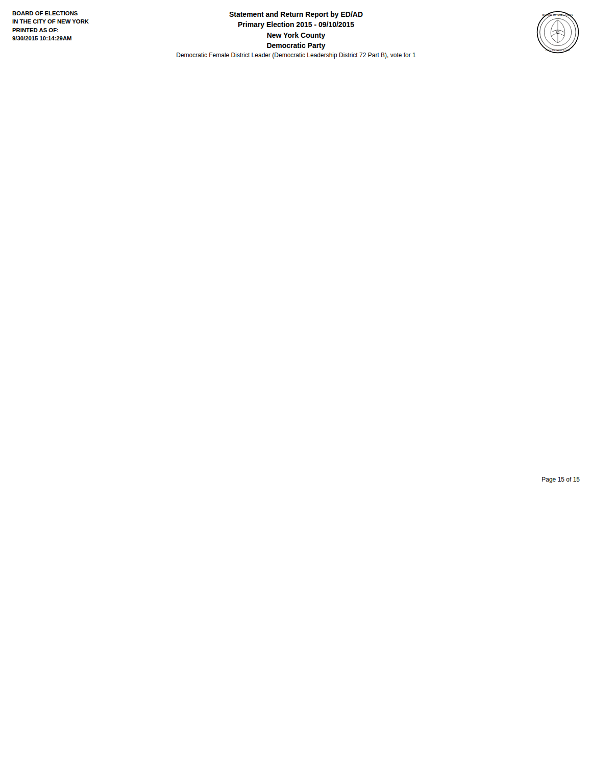BOARD OF ELECTIONS
IN THE CITY OF NEW YORK
PRINTED AS OF:
9/30/2015 10:14:29AM
Statement and Return Report by ED/AD
Primary Election 2015 - 09/10/2015
New York County
Democratic Party
Democratic Female District Leader (Democratic Leadership District 72 Part B), vote for 1
BOARD OF ELECTIONS CITY OF NEW YORK
Page 15 of 15